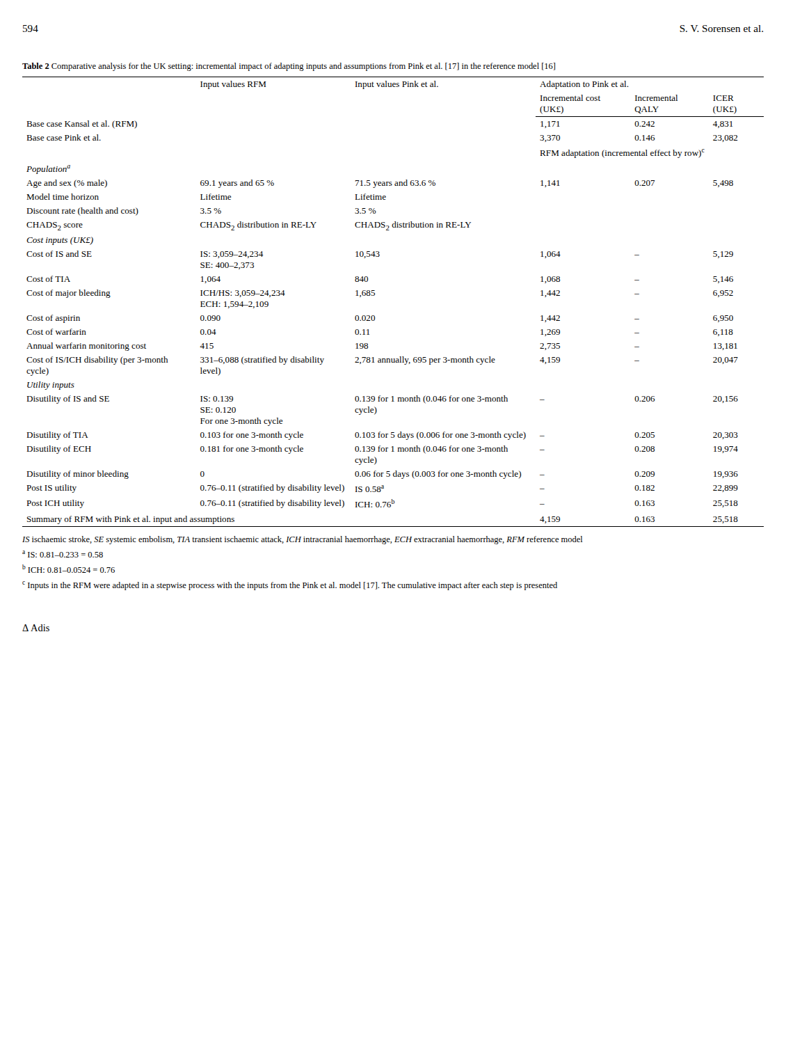594 S. V. Sorensen et al.
Table 2 Comparative analysis for the UK setting: incremental impact of adapting inputs and assumptions from Pink et al. [17] in the reference model [16]
| | Input values RFM | Input values Pink et al. | Adaptation to Pink et al. |
| --- | --- | --- | --- |
| Incremental cost (UK£) | Incremental QALY | ICER (UK£) |
| Base case Kansal et al. (RFM) | | | 1,171 | 0.242 | 4,831 |
| Base case Pink et al. | | | 3,370 | 0.146 | 23,082 |
| | RFM adaptation (incremental effect by row) c |
| Population a | | | | | |
| Age and sex (% male) | 69.1 years and 65 % | 71.5 years and 63.6 % | 1,141 | 0.207 | 5,498 |
| Model time horizon | Lifetime | Lifetime |
| Discount rate (health and cost) | 3.5 % | 3.5 % |
| CHADS 2 score | CHADS 2 distribution in RE-LY | CHADS 2 distribution in RE-LY | | | |
| Cost inputs (UK£) | | | | | |
| Cost of IS and SE | IS: 3,059–24,234 SE: 400–2,373 | 10,543 | 1,064 | – | 5,129 |
| Cost of TIA | 1,064 | 840 | 1,068 | – | 5,146 |
| Cost of major bleeding | ICH/HS: 3,059–24,234 ECH: 1,594–2,109 | 1,685 | 1,442 | – | 6,952 |
| Cost of aspirin | 0.090 | 0.020 | 1,442 | – | 6,950 |
| Cost of warfarin | 0.04 | 0.11 | 1,269 | – | 6,118 |
| Annual warfarin monitoring cost | 415 | 198 | 2,735 | – | 13,181 |
| Cost of IS/ICH disability (per 3-month cycle) | 331–6,088 (stratified by disability level) | 2,781 annually, 695 per 3-month cycle | 4,159 | – | 20,047 |
| Utility inputs | | | | | |
| Disutility of IS and SE | IS: 0.139 SE: 0.120 For one 3-month cycle | 0.139 for 1 month (0.046 for one 3-month cycle) | – | 0.206 | 20,156 |
| Disutility of TIA | 0.103 for one 3-month cycle | 0.103 for 5 days (0.006 for one 3-month cycle) | – | 0.205 | 20,303 |
| Disutility of ECH | 0.181 for one 3-month cycle | 0.139 for 1 month (0.046 for one 3-month cycle) | – | 0.208 | 19,974 |
| Disutility of minor bleeding | 0 | 0.06 for 5 days (0.003 for one 3-month cycle) | – | 0.209 | 19,936 |
| Post IS utility | 0.76–0.11 (stratified by disability level) | IS 0.58 a | – | 0.182 | 22,899 |
| Post ICH utility | 0.76–0.11 (stratified by disability level) | ICH: 0.76 b | – | 0.163 | 25,518 |
| Summary of RFM with Pink et al. input and assumptions | 4,159 | 0.163 | 25,518 |
IS ischaemic stroke, SE systemic embolism, TIA transient ischaemic attack, ICH intracranial haemorrhage, ECH extracranial haemorrhage, RFM reference model
a IS: 0.81–0.233 = 0.58
b ICH: 0.81–0.0524 = 0.76
c Inputs in the RFM were adapted in a stepwise process with the inputs from the Pink et al. model [17]. The cumulative impact after each step is presented
Δ Adis